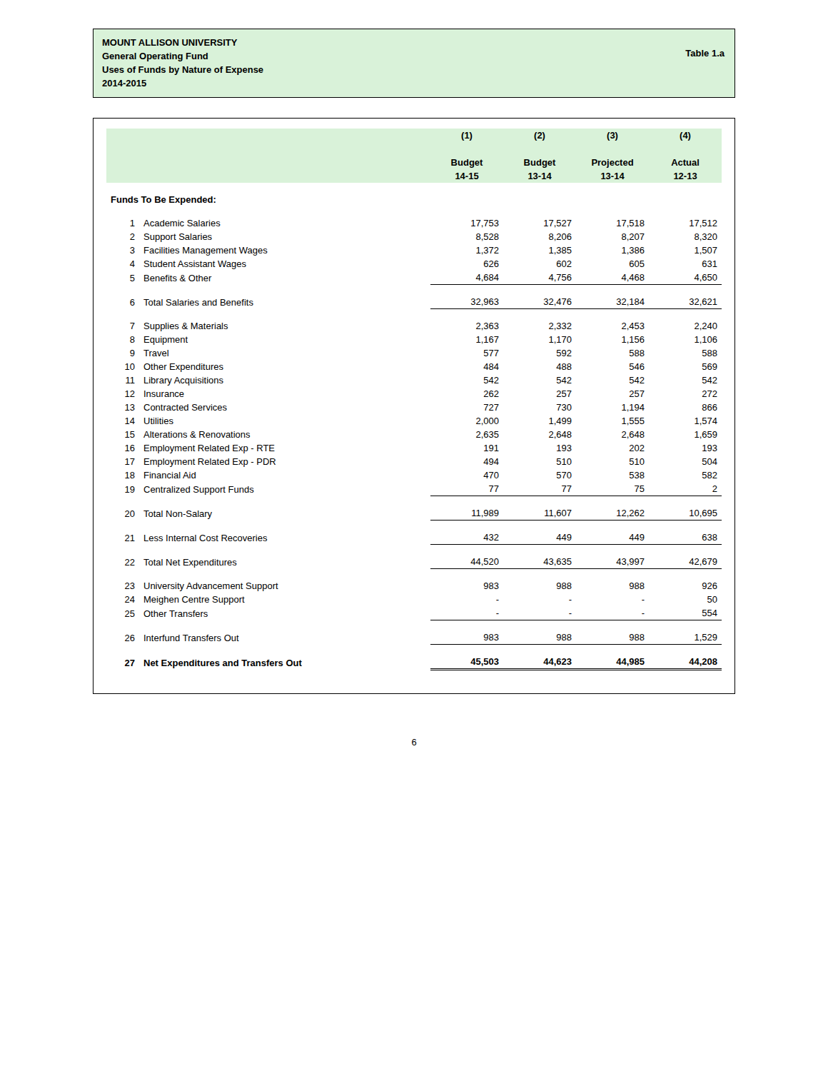MOUNT ALLISON UNIVERSITY
General Operating Fund
Uses of Funds by Nature of Expense
2014-2015
Table 1.a
| | | (1) | (2) | (3) | (4) |
| | | Budget | Budget | Projected | Actual |
| | | 14-15 | 13-14 | 13-14 | 12-13 |
| Funds To Be Expended: |
| 1 | Academic Salaries | 17,753 | 17,527 | 17,518 | 17,512 |
| 2 | Support Salaries | 8,528 | 8,206 | 8,207 | 8,320 |
| 3 | Facilities Management Wages | 1,372 | 1,385 | 1,386 | 1,507 |
| 4 | Student Assistant Wages | 626 | 602 | 605 | 631 |
| 5 | Benefits & Other | 4,684 | 4,756 | 4,468 | 4,650 |
| 6 | Total Salaries and Benefits | 32,963 | 32,476 | 32,184 | 32,621 |
| 7 | Supplies & Materials | 2,363 | 2,332 | 2,453 | 2,240 |
| 8 | Equipment | 1,167 | 1,170 | 1,156 | 1,106 |
| 9 | Travel | 577 | 592 | 588 | 588 |
| 10 | Other Expenditures | 484 | 488 | 546 | 569 |
| 11 | Library Acquisitions | 542 | 542 | 542 | 542 |
| 12 | Insurance | 262 | 257 | 257 | 272 |
| 13 | Contracted Services | 727 | 730 | 1,194 | 866 |
| 14 | Utilities | 2,000 | 1,499 | 1,555 | 1,574 |
| 15 | Alterations & Renovations | 2,635 | 2,648 | 2,648 | 1,659 |
| 16 | Employment Related Exp - RTE | 191 | 193 | 202 | 193 |
| 17 | Employment Related Exp - PDR | 494 | 510 | 510 | 504 |
| 18 | Financial Aid | 470 | 570 | 538 | 582 |
| 19 | Centralized Support Funds | 77 | 77 | 75 | 2 |
| 20 | Total Non-Salary | 11,989 | 11,607 | 12,262 | 10,695 |
| 21 | Less Internal Cost Recoveries | 432 | 449 | 449 | 638 |
| 22 | Total Net Expenditures | 44,520 | 43,635 | 43,997 | 42,679 |
| 23 | University Advancement Support | 983 | 988 | 988 | 926 |
| 24 | Meighen Centre Support | - | - | - | 50 |
| 25 | Other Transfers | - | - | - | 554 |
| 26 | Interfund Transfers Out | 983 | 988 | 988 | 1,529 |
| 27 | Net Expenditures and Transfers Out | 45,503 | 44,623 | 44,985 | 44,208 |
6